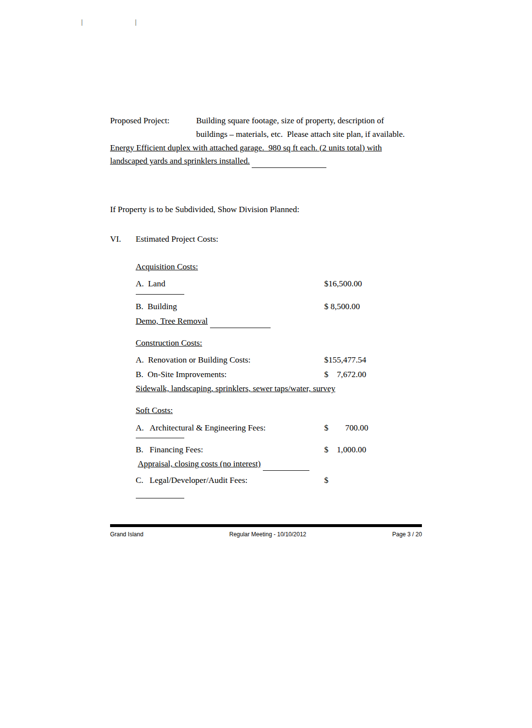| |
Proposed Project:
Building square footage, size of property, description of
buildings – materials, etc. Please attach site plan, if available.
Energy Efficient duplex with attached garage. 980 sq ft each. (2 units total) with
landscaped yards and sprinklers installed.
If Property is to be Subdivided, Show Division Planned:
VI.
Estimated Project Costs:
Acquisition Costs:
A. Land
$16,500.00
B. Building
$ 8,500.00
Demo, Tree Removal
Construction Costs:
A. Renovation or Building Costs:
$155,477.54
B. On-Site Improvements:
$ 7,672.00
Sidewalk, landscaping, sprinklers, sewer taps/water, survey
Soft Costs:
A. Architectural & Engineering Fees:
$ 700.00
B. Financing Fees:
$ 1,000.00
Appraisal, closing costs (no interest)
C. Legal/Developer/Audit Fees:
$
Grand Island
Regular Meeting - 10/10/2012
Page 3 / 20